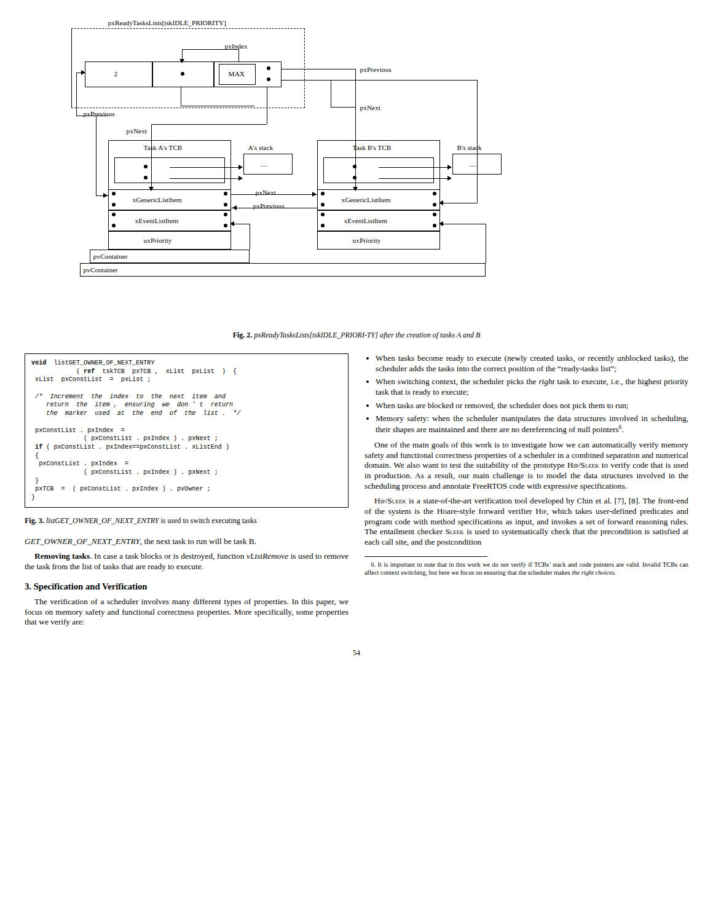pxReadyTasksLists[tskIDLE_PRIORITY]
pxIndex
2
MAX
pxPrevious
pxNext
pxPrevious
pxNext
Task A's TCB
A's stack
....
xGenericListItem
xEventListItem
uxPriority
Task B's TCB
B's stack
....
xGenericListItem
xEventListItem
uxPriority
pxNext
pxPrevious
pvContainer
pvContainer
Fig. 2. pxReadyTasksLists[tskIDLE_PRIORI-TY] after the creation of tasks A and B
void listGET_OWNER_OF_NEXT_ENTRY ( ref tskTCB pxTCB , xList pxList ) { xList pxConstList = pxList ; /* Increment the index to the next item and return the item , ensuring we don ' t return the marker used at the end of the list . */ pxConstList . pxIndex = ( pxConstList . pxIndex ) . pxNext ; if ( pxConstList . pxIndex==pxConstList . xListEnd ) { pxConstList . pxIndex = ( pxConstList . pxIndex ) . pxNext ; } pxTCB = ( pxConstList . pxIndex ) . pvOwner ; }
Fig. 3. listGET_OWNER_OF_NEXT_ENTRY is used to switch executing tasks
GET_OWNER_OF_NEXT_ENTRY, the next task to run will be task B.
Removing tasks. In case a task blocks or is destroyed, function vListRemove is used to remove the task from the list of tasks that are ready to execute.
3. Specification and Verification
The verification of a scheduler involves many different types of properties. In this paper, we focus on memory safety and functional correctness properties. More specifically, some properties that we verify are:
When tasks become ready to execute (newly created tasks, or recently unblocked tasks), the scheduler adds the tasks into the correct position of the “ready-tasks list”;
When switching context, the scheduler picks the right task to execute, i.e., the highest priority task that is ready to execute;
When tasks are blocked or removed, the scheduler does not pick them to run;
Memory safety: when the scheduler manipulates the data structures involved in scheduling, their shapes are maintained and there are no dereferencing of null pointers6.
One of the main goals of this work is to investigate how we can automatically verify memory safety and functional correctness properties of a scheduler in a combined separation and numerical domain. We also want to test the suitability of the prototype Hip/Sleek to verify code that is used in production. As a result, our main challenge is to model the data structures involved in the scheduling process and annotate FreeRTOS code with expressive specifications.
Hip/Sleek is a state-of-the-art verification tool developed by Chin et al. [7], [8]. The front-end of the system is the Hoare-style forward verifier Hip, which takes user-defined predicates and program code with method specifications as input, and invokes a set of forward reasoning rules. The entailment checker Sleek is used to systematically check that the precondition is satisfied at each call site, and the postcondition
6. It is important to note that in this work we do not verify if TCBs’ stack and code pointers are valid. Invalid TCBs can affect context switching, but here we focus on ensuring that the scheduler makes the right choices.
54